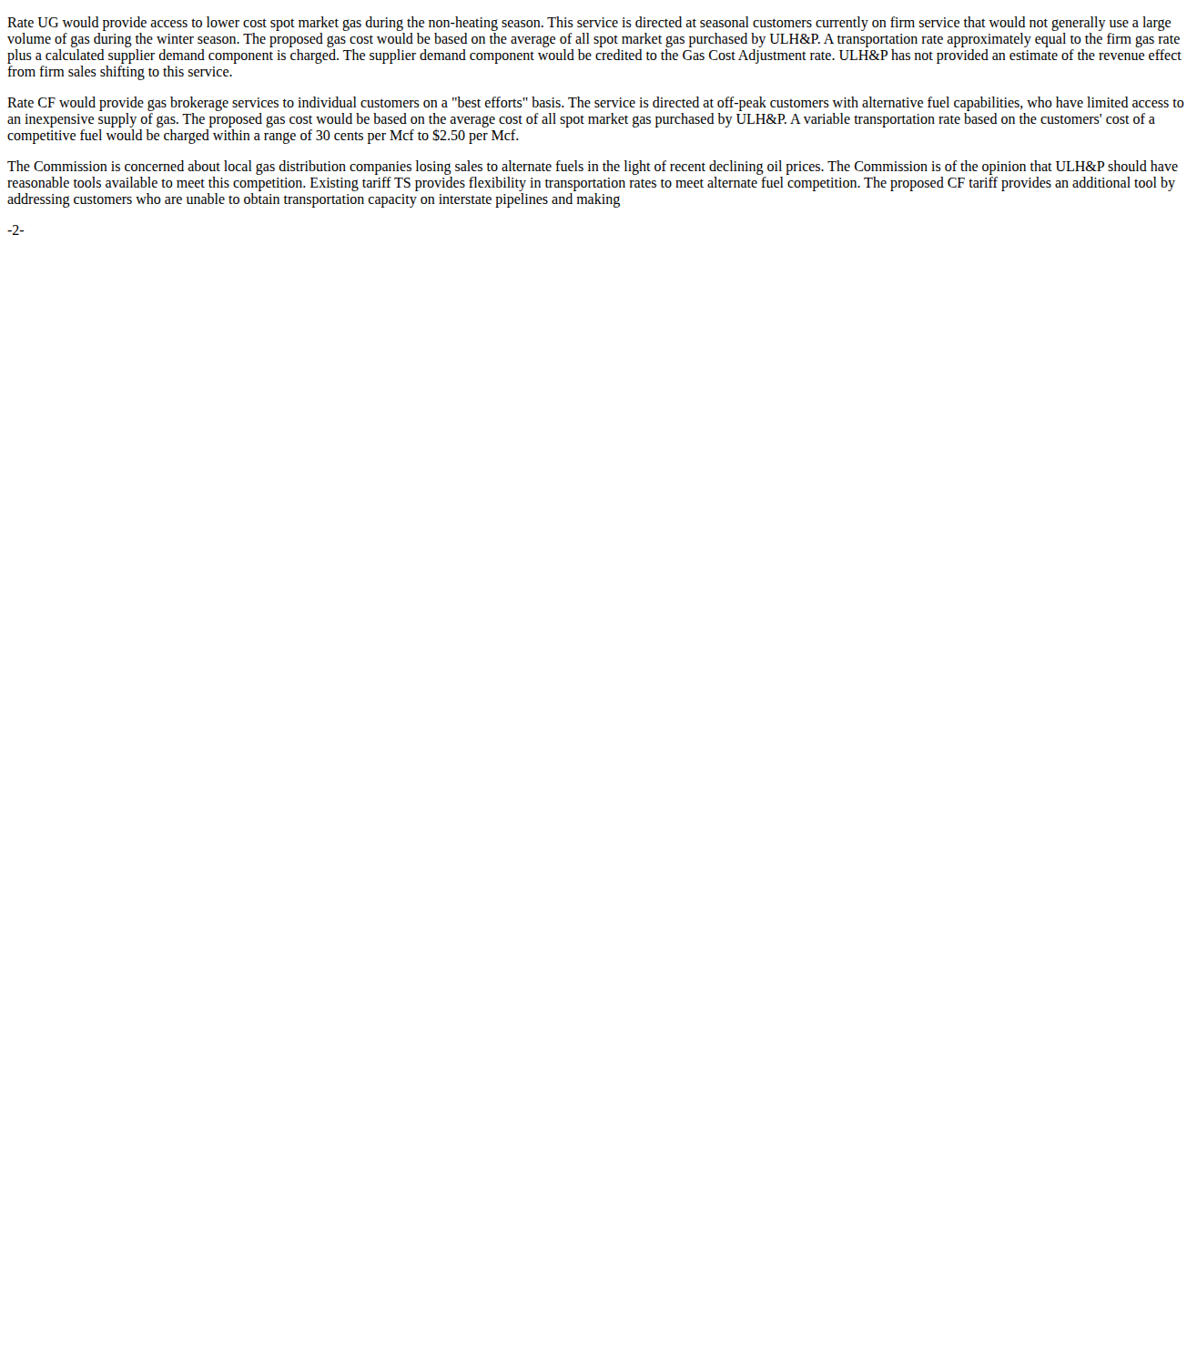Rate UG would provide access to lower cost spot market gas during the non-heating season. This service is directed at seasonal customers currently on firm service that would not generally use a large volume of gas during the winter season. The proposed gas cost would be based on the average of all spot market gas purchased by ULH&P. A transportation rate approximately equal to the firm gas rate plus a calculated supplier demand component is charged. The supplier demand component would be credited to the Gas Cost Adjustment rate. ULH&P has not provided an estimate of the revenue effect from firm sales shifting to this service.
Rate CF would provide gas brokerage services to individual customers on a "best efforts" basis. The service is directed at off-peak customers with alternative fuel capabilities, who have limited access to an inexpensive supply of gas. The proposed gas cost would be based on the average cost of all spot market gas purchased by ULH&P. A variable transportation rate based on the customers' cost of a competitive fuel would be charged within a range of 30 cents per Mcf to $2.50 per Mcf.
The Commission is concerned about local gas distribution companies losing sales to alternate fuels in the light of recent declining oil prices. The Commission is of the opinion that ULH&P should have reasonable tools available to meet this competition. Existing tariff TS provides flexibility in transportation rates to meet alternate fuel competition. The proposed CF tariff provides an additional tool by addressing customers who are unable to obtain transportation capacity on interstate pipelines and making
-2-